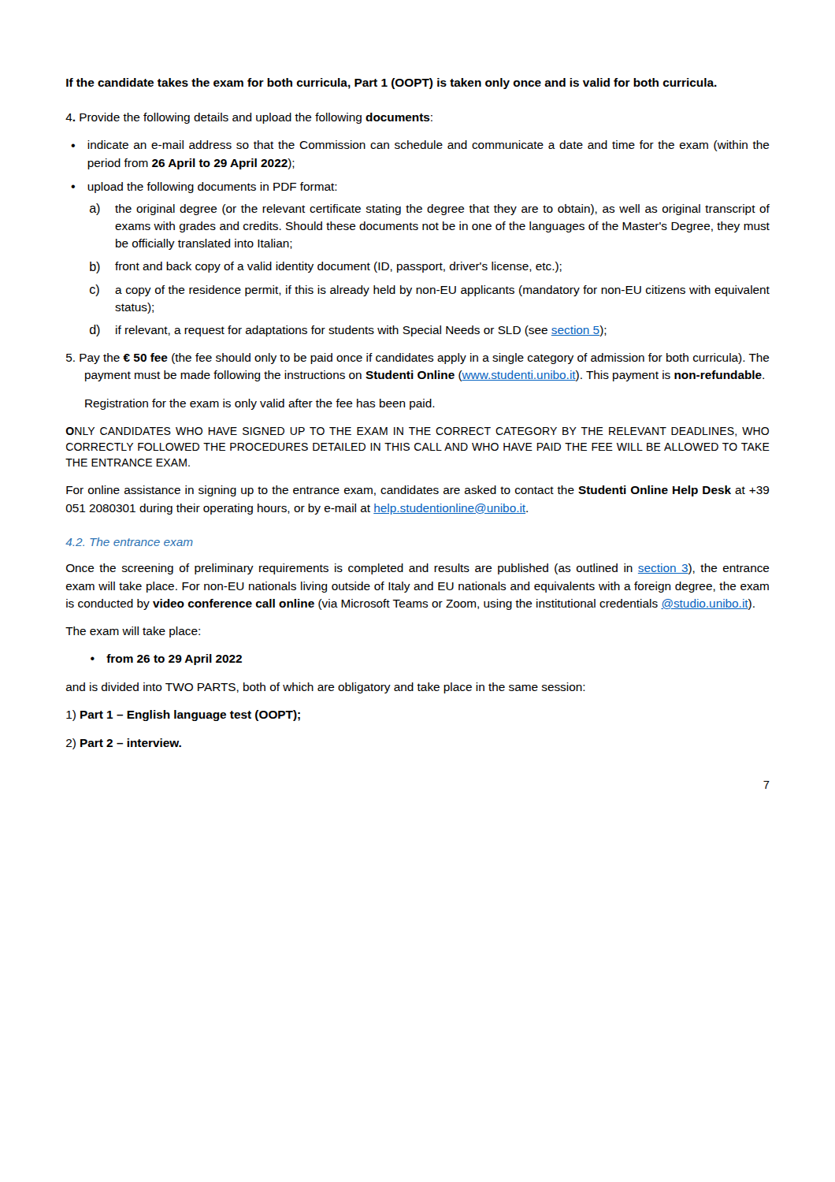If the candidate takes the exam for both curricula, Part 1 (OOPT) is taken only once and is valid for both curricula.
4. Provide the following details and upload the following documents:
indicate an e-mail address so that the Commission can schedule and communicate a date and time for the exam (within the period from 26 April to 29 April 2022);
upload the following documents in PDF format:
the original degree (or the relevant certificate stating the degree that they are to obtain), as well as original transcript of exams with grades and credits. Should these documents not be in one of the languages of the Master's Degree, they must be officially translated into Italian;
front and back copy of a valid identity document (ID, passport, driver's license, etc.);
a copy of the residence permit, if this is already held by non-EU applicants (mandatory for non-EU citizens with equivalent status);
if relevant, a request for adaptations for students with Special Needs or SLD (see section 5);
5. Pay the € 50 fee (the fee should only to be paid once if candidates apply in a single category of admission for both curricula). The payment must be made following the instructions on Studenti Online (www.studenti.unibo.it). This payment is non-refundable.
Registration for the exam is only valid after the fee has been paid.
ONLY CANDIDATES WHO HAVE SIGNED UP TO THE EXAM IN THE CORRECT CATEGORY BY THE RELEVANT DEADLINES, WHO CORRECTLY FOLLOWED THE PROCEDURES DETAILED IN THIS CALL AND WHO HAVE PAID THE FEE WILL BE ALLOWED TO TAKE THE ENTRANCE EXAM.
For online assistance in signing up to the entrance exam, candidates are asked to contact the Studenti Online Help Desk at +39 051 2080301 during their operating hours, or by e-mail at help.studentionline@unibo.it.
4.2. The entrance exam
Once the screening of preliminary requirements is completed and results are published (as outlined in section 3), the entrance exam will take place. For non-EU nationals living outside of Italy and EU nationals and equivalents with a foreign degree, the exam is conducted by video conference call online (via Microsoft Teams or Zoom, using the institutional credentials @studio.unibo.it).
The exam will take place:
from 26 to 29 April 2022
and is divided into TWO PARTS, both of which are obligatory and take place in the same session:
1) Part 1 – English language test (OOPT);
2) Part 2 – interview.
7